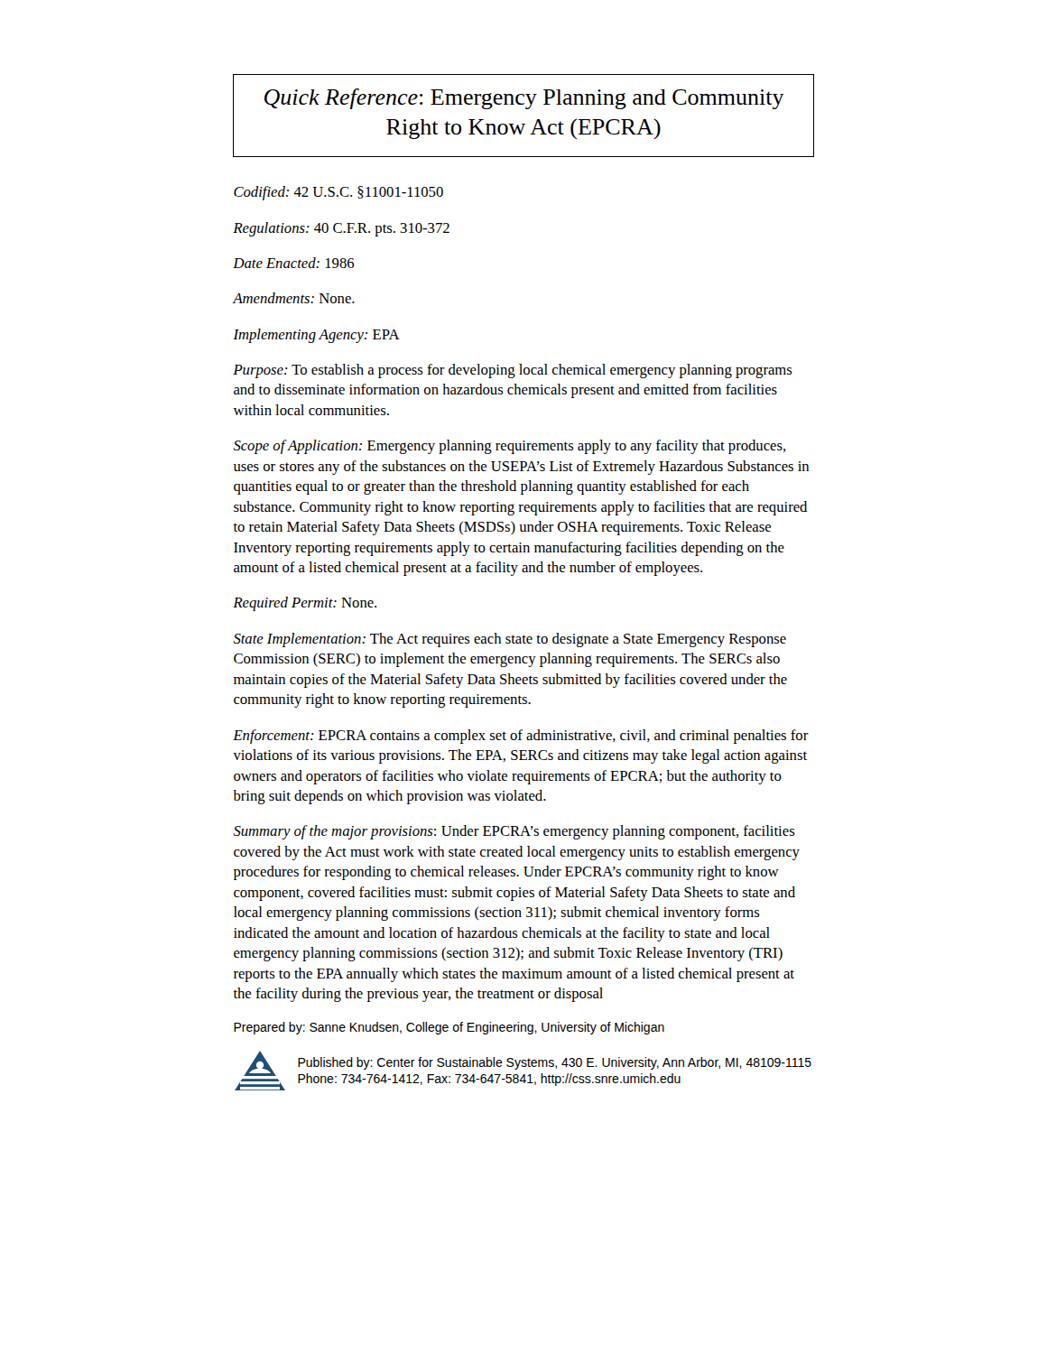Quick Reference: Emergency Planning and Community Right to Know Act (EPCRA)
Codified: 42 U.S.C. §11001-11050
Regulations: 40 C.F.R. pts. 310-372
Date Enacted: 1986
Amendments: None.
Implementing Agency: EPA
Purpose: To establish a process for developing local chemical emergency planning programs and to disseminate information on hazardous chemicals present and emitted from facilities within local communities.
Scope of Application: Emergency planning requirements apply to any facility that produces, uses or stores any of the substances on the USEPA’s List of Extremely Hazardous Substances in quantities equal to or greater than the threshold planning quantity established for each substance. Community right to know reporting requirements apply to facilities that are required to retain Material Safety Data Sheets (MSDSs) under OSHA requirements. Toxic Release Inventory reporting requirements apply to certain manufacturing facilities depending on the amount of a listed chemical present at a facility and the number of employees.
Required Permit: None.
State Implementation: The Act requires each state to designate a State Emergency Response Commission (SERC) to implement the emergency planning requirements. The SERCs also maintain copies of the Material Safety Data Sheets submitted by facilities covered under the community right to know reporting requirements.
Enforcement: EPCRA contains a complex set of administrative, civil, and criminal penalties for violations of its various provisions. The EPA, SERCs and citizens may take legal action against owners and operators of facilities who violate requirements of EPCRA; but the authority to bring suit depends on which provision was violated.
Summary of the major provisions: Under EPCRA’s emergency planning component, facilities covered by the Act must work with state created local emergency units to establish emergency procedures for responding to chemical releases. Under EPCRA’s community right to know component, covered facilities must: submit copies of Material Safety Data Sheets to state and local emergency planning commissions (section 311); submit chemical inventory forms indicated the amount and location of hazardous chemicals at the facility to state and local emergency planning commissions (section 312); and submit Toxic Release Inventory (TRI) reports to the EPA annually which states the maximum amount of a listed chemical present at the facility during the previous year, the treatment or disposal
Prepared by: Sanne Knudsen, College of Engineering, University of Michigan
Published by: Center for Sustainable Systems, 430 E. University, Ann Arbor, MI, 48109-1115
Phone: 734-764-1412, Fax: 734-647-5841, http://css.snre.umich.edu